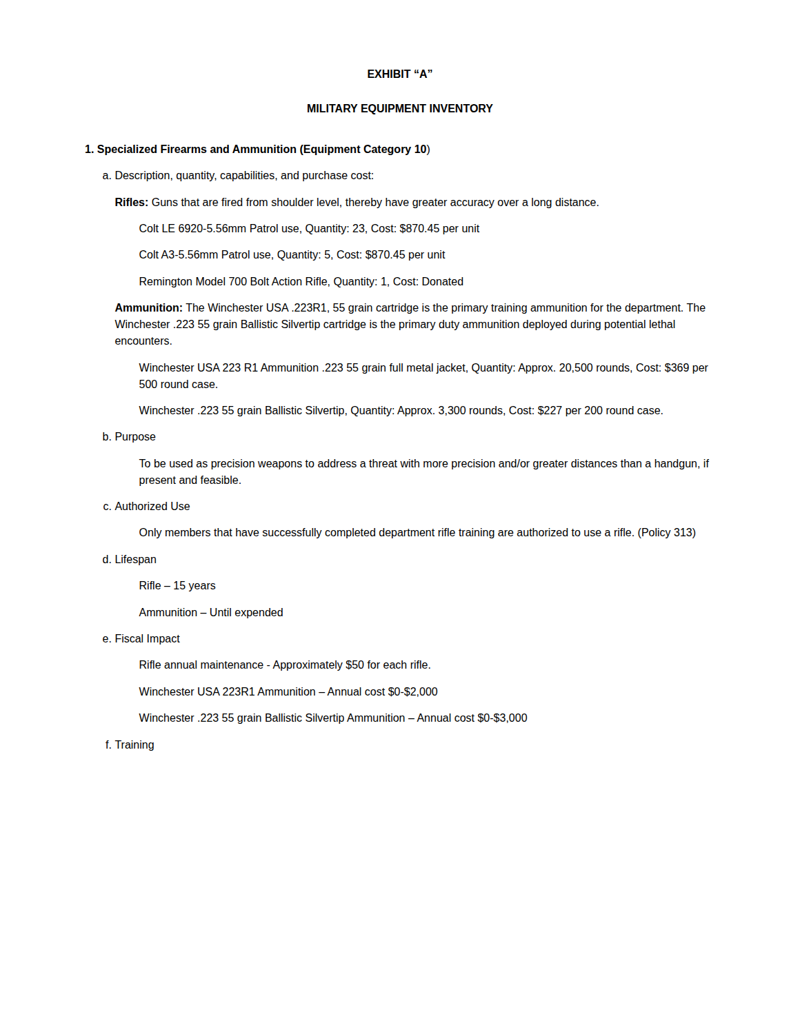EXHIBIT “A”
MILITARY EQUIPMENT INVENTORY
Specialized Firearms and Ammunition (Equipment Category 10)
Description, quantity, capabilities, and purchase cost:
Rifles: Guns that are fired from shoulder level, thereby have greater accuracy over a long distance.
Colt LE 6920-5.56mm Patrol use, Quantity: 23, Cost: $870.45 per unit
Colt A3-5.56mm Patrol use, Quantity: 5, Cost: $870.45 per unit
Remington Model 700 Bolt Action Rifle, Quantity: 1, Cost: Donated
Ammunition: The Winchester USA .223R1, 55 grain cartridge is the primary training ammunition for the department. The Winchester .223 55 grain Ballistic Silvertip cartridge is the primary duty ammunition deployed during potential lethal encounters.
Winchester USA 223 R1 Ammunition .223 55 grain full metal jacket, Quantity: Approx. 20,500 rounds, Cost: $369 per 500 round case.
Winchester .223 55 grain Ballistic Silvertip, Quantity: Approx. 3,300 rounds, Cost: $227 per 200 round case.
Purpose
To be used as precision weapons to address a threat with more precision and/or greater distances than a handgun, if present and feasible.
Authorized Use
Only members that have successfully completed department rifle training are authorized to use a rifle. (Policy 313)
Lifespan
Rifle – 15 years
Ammunition – Until expended
Fiscal Impact
Rifle annual maintenance - Approximately $50 for each rifle.
Winchester USA 223R1 Ammunition – Annual cost $0-$2,000
Winchester .223 55 grain Ballistic Silvertip Ammunition – Annual cost $0-$3,000
Training